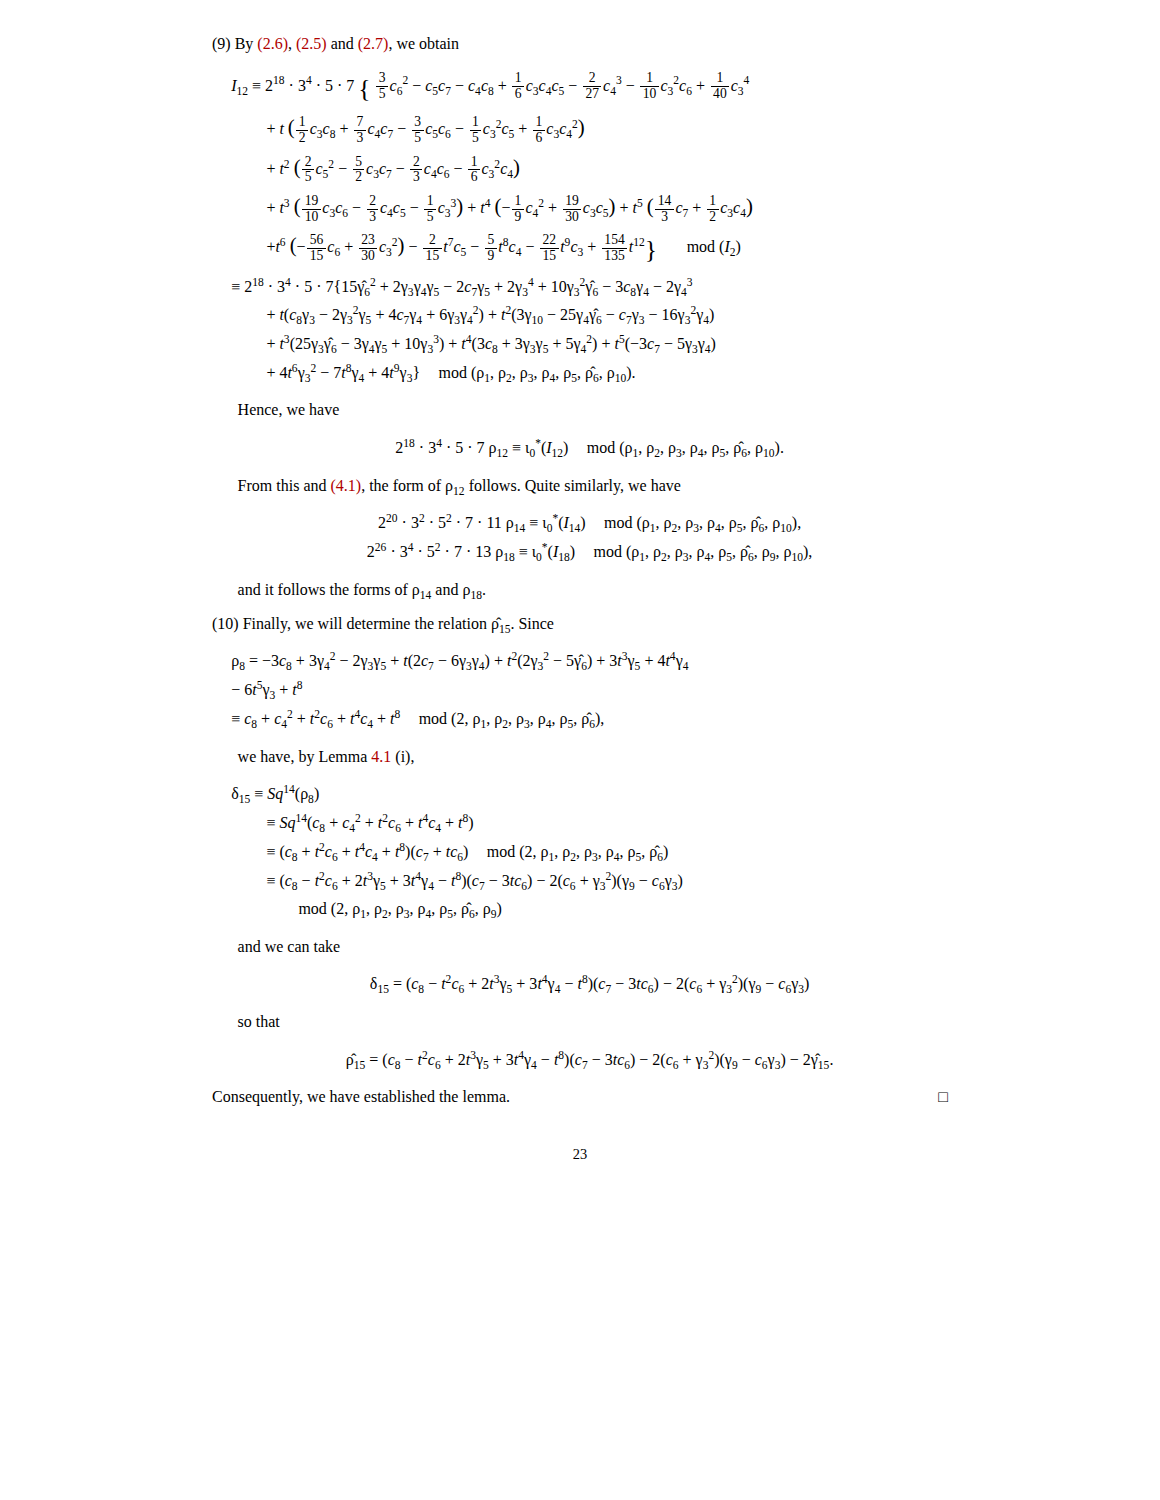(9) By (2.6), (2.5) and (2.7), we obtain
I12 ≡ 218 · 34 · 5 · 7 { 35 c62 − c5c7 − c4c8 + 16 c3c4c5 − 227 c43 − 110 c32c6 + 140 c34 + t (12 c3c8 + 73 c4c7 − 35 c5c6 − 15 c32c5 + 16 c3c42) + t2 (25 c52 − 52 c3c7 − 23 c4c6 − 16 c32c4) + t3 (1910 c3c6 − 23 c4c5 − 15 c33) + t4 (−19 c42 + 1930 c3c5) + t5 (143 c7 + 12 c3c4) +t6 (−5615 c6 + 2330 c32) − 215 t7c5 − 59 t8c4 − 2215 t9c3 + 154135 t12} mod (I2) ≡ 218 · 34 · 5 · 7{15γ̂62 + 2γ3γ4γ5 − 2c7γ5 + 2γ34 + 10γ32γ̂6 − 3c8γ4 − 2γ43 + t(c8γ3 − 2γ32γ5 + 4c7γ4 + 6γ3γ42) + t2(3γ10 − 25γ4γ̂6 − c7γ3 − 16γ32γ4) + t3(25γ3γ̂6 − 3γ4γ5 + 10γ33) + t4(3c8 + 3γ3γ5 + 5γ42) + t5(−3c7 − 5γ3γ4) + 4t6γ32 − 7t8γ4 + 4t9γ3} mod (ρ1, ρ2, ρ3, ρ4, ρ5, ρ̂6, ρ10).
Hence, we have
218 · 34 · 5 · 7 ρ12 ≡ ι0*(I12) mod (ρ1, ρ2, ρ3, ρ4, ρ5, ρ̂6, ρ10).
From this and (4.1), the form of ρ12 follows. Quite similarly, we have
220 · 32 · 52 · 7 · 11 ρ14 ≡ ι0*(I14) mod (ρ1, ρ2, ρ3, ρ4, ρ5, ρ̂6, ρ10), 226 · 34 · 52 · 7 · 13 ρ18 ≡ ι0*(I18) mod (ρ1, ρ2, ρ3, ρ4, ρ5, ρ̂6, ρ9, ρ10),
and it follows the forms of ρ14 and ρ18.
(10) Finally, we will determine the relation ρ̂15. Since
ρ8 = −3c8 + 3γ42 − 2γ3γ5 + t(2c7 − 6γ3γ4) + t2(2γ32 − 5γ̂6) + 3t3γ5 + 4t4γ4 − 6t5γ3 + t8 ≡ c8 + c42 + t2c6 + t4c4 + t8 mod (2, ρ1, ρ2, ρ3, ρ4, ρ5, ρ̂6),
we have, by Lemma 4.1 (i),
δ15 ≡ Sq14(ρ8) ≡ Sq14(c8 + c42 + t2c6 + t4c4 + t8) ≡ (c8 + t2c6 + t4c4 + t8)(c7 + tc6) mod (2, ρ1, ρ2, ρ3, ρ4, ρ5, ρ̂6) ≡ (c8 − t2c6 + 2t3γ5 + 3t4γ4 − t8)(c7 − 3tc6) − 2(c6 + γ32)(γ9 − c6γ3) mod (2, ρ1, ρ2, ρ3, ρ4, ρ5, ρ̂6, ρ9)
and we can take
δ15 = (c8 − t2c6 + 2t3γ5 + 3t4γ4 − t8)(c7 − 3tc6) − 2(c6 + γ32)(γ9 − c6γ3)
so that
ρ̂15 = (c8 − t2c6 + 2t3γ5 + 3t4γ4 − t8)(c7 − 3tc6) − 2(c6 + γ32)(γ9 − c6γ3) − 2γ̂15.
Consequently, we have established the lemma. □
23